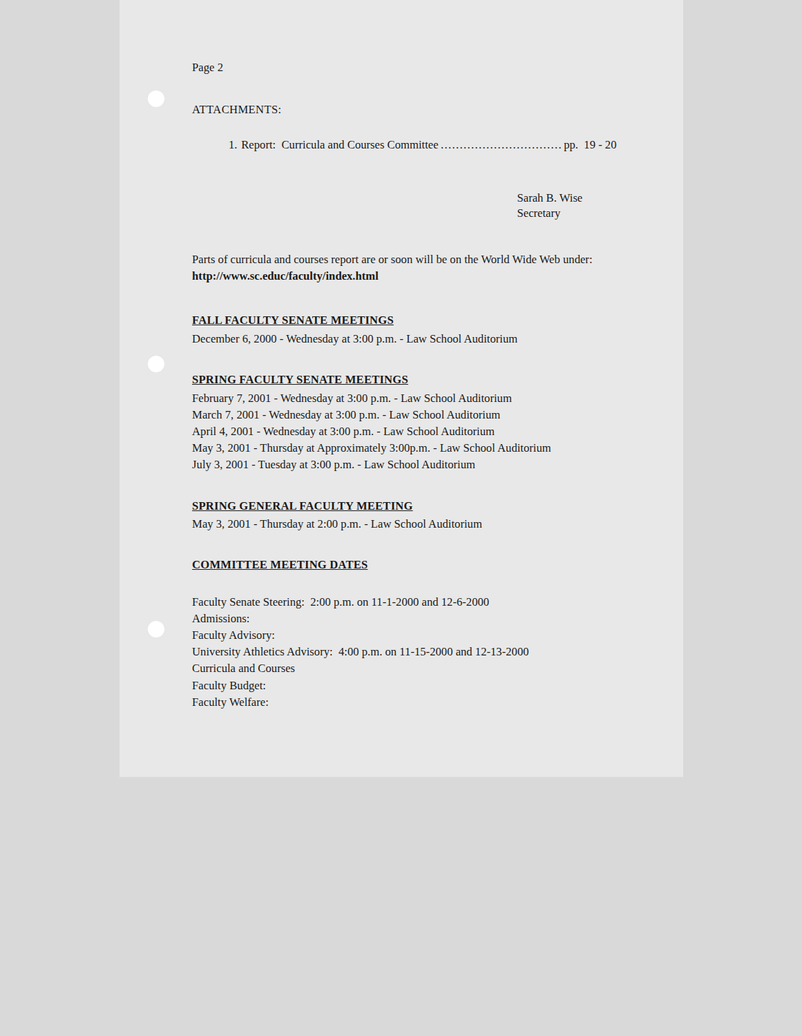Page 2
ATTACHMENTS:
1. Report: Curricula and Courses Committee ..................................................………… pp. 19 - 20
Sarah B. Wise
Secretary
Parts of curricula and courses report are or soon will be on the World Wide Web under:
http://www.sc.educ/faculty/index.html
FALL FACULTY SENATE MEETINGS
December 6, 2000 - Wednesday at 3:00 p.m. - Law School Auditorium
SPRING FACULTY SENATE MEETINGS
February 7, 2001 - Wednesday at 3:00 p.m. - Law School Auditorium
March 7, 2001 - Wednesday at 3:00 p.m. - Law School Auditorium
April 4, 2001 - Wednesday at 3:00 p.m. - Law School Auditorium
May 3, 2001 - Thursday at Approximately 3:00p.m. - Law School Auditorium
July 3, 2001 - Tuesday at 3:00 p.m. - Law School Auditorium
SPRING GENERAL FACULTY MEETING
May 3, 2001 - Thursday at 2:00 p.m. - Law School Auditorium
COMMITTEE MEETING DATES
Faculty Senate Steering: 2:00 p.m. on 11-1-2000 and 12-6-2000
Admissions:
Faculty Advisory:
University Athletics Advisory: 4:00 p.m. on 11-15-2000 and 12-13-2000
Curricula and Courses
Faculty Budget:
Faculty Welfare: